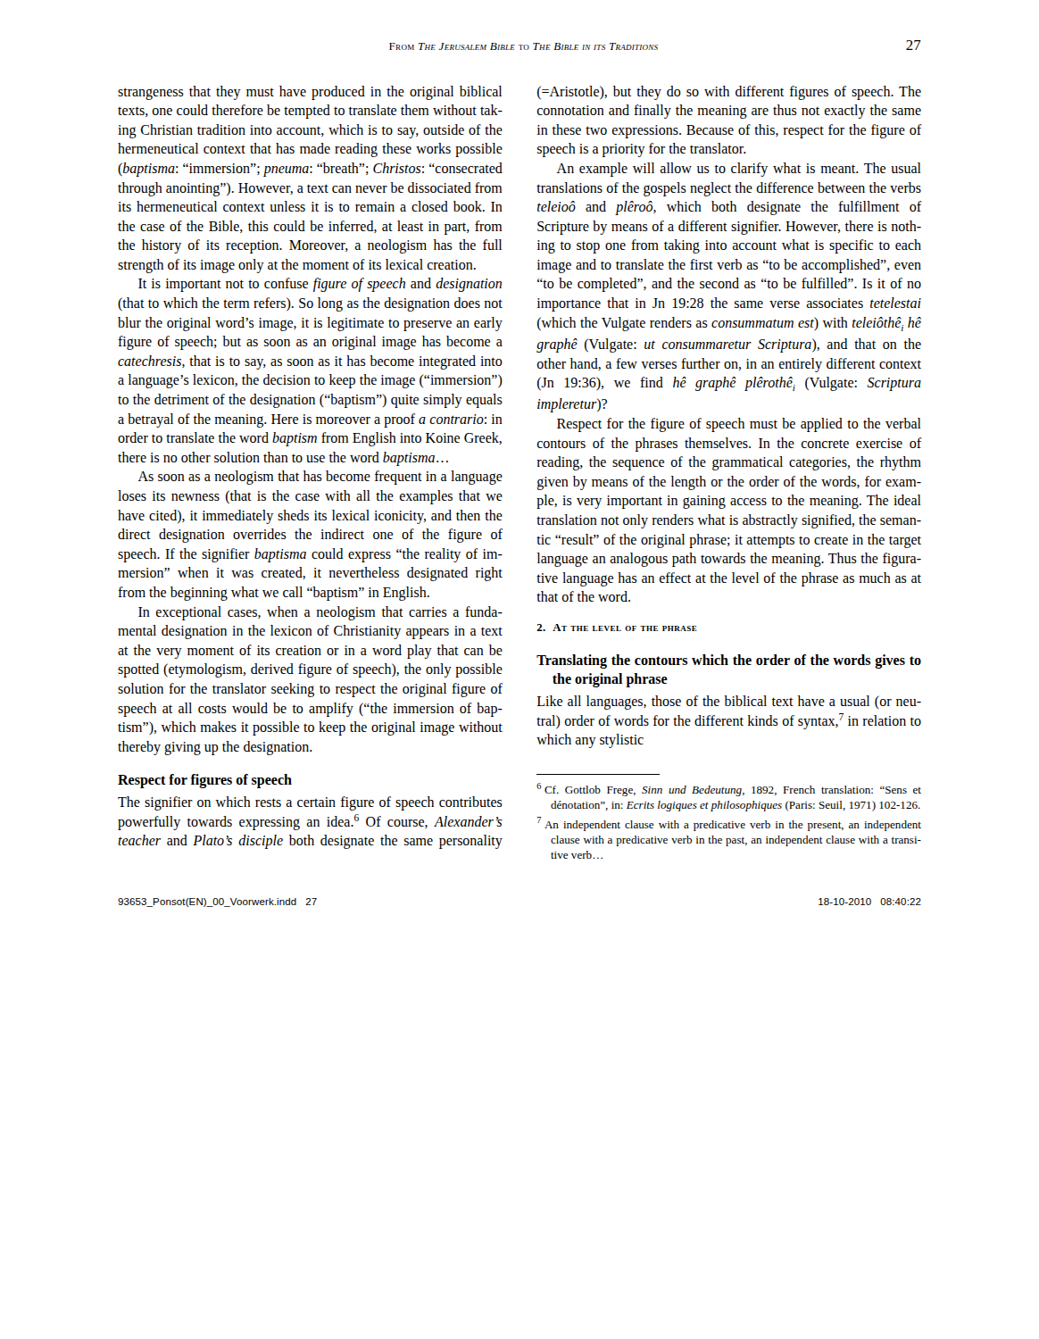From The Jerusalem Bible to The Bible in its Traditions 27
strangeness that they must have produced in the original biblical texts, one could therefore be tempted to translate them without taking Christian tradition into account, which is to say, outside of the hermeneutical context that has made reading these works possible (baptisma: “immersion”; pneuma: “breath”; Christos: “consecrated through anointing”). However, a text can never be dissociated from its hermeneutical context unless it is to remain a closed book. In the case of the Bible, this could be inferred, at least in part, from the history of its reception. Moreover, a neologism has the full strength of its image only at the moment of its lexical creation.
It is important not to confuse figure of speech and designation (that to which the term refers). So long as the designation does not blur the original word’s image, it is legitimate to preserve an early figure of speech; but as soon as an original image has become a catechresis, that is to say, as soon as it has become integrated into a language’s lexicon, the decision to keep the image (“immersion”) to the detriment of the designation (“baptism”) quite simply equals a betrayal of the meaning. Here is moreover a proof a contrario: in order to translate the word baptism from English into Koine Greek, there is no other solution than to use the word baptisma…
As soon as a neologism that has become frequent in a language loses its newness (that is the case with all the examples that we have cited), it immediately sheds its lexical iconicity, and then the direct designation overrides the indirect one of the figure of speech. If the signifier baptisma could express “the reality of immersion” when it was created, it nevertheless designated right from the beginning what we call “baptism” in English.
In exceptional cases, when a neologism that carries a fundamental designation in the lexicon of Christianity appears in a text at the very moment of its creation or in a word play that can be spotted (etymologism, derived figure of speech), the only possible solution for the translator seeking to respect the original figure of speech at all costs would be to amplify (“the immersion of baptism”), which makes it possible to keep the original image without thereby giving up the designation.
Respect for figures of speech
The signifier on which rests a certain figure of speech contributes powerfully towards expressing an idea.6 Of course, Alexander’s teacher and Plato’s disciple both designate the same personality (=Aristotle), but they do so with different figures of speech. The connotation and finally the meaning are thus not exactly the same in these two expressions. Because of this, respect for the figure of speech is a priority for the translator.
An example will allow us to clarify what is meant. The usual translations of the gospels neglect the difference between the verbs teleioô and plêroô, which both designate the fulfillment of Scripture by means of a different signifier. However, there is nothing to stop one from taking into account what is specific to each image and to translate the first verb as “to be accomplished”, even “to be completed”, and the second as “to be fulfilled”. Is it of no importance that in Jn 19:28 the same verse associates tetelestai (which the Vulgate renders as consummatum est) with teleiôthêi hê graphê (Vulgate: ut consummaretur Scriptura), and that on the other hand, a few verses further on, in an entirely different context (Jn 19:36), we find hê graphê plêrothêi (Vulgate: Scriptura impleretur)?
Respect for the figure of speech must be applied to the verbal contours of the phrases themselves. In the concrete exercise of reading, the sequence of the grammatical categories, the rhythm given by means of the length or the order of the words, for example, is very important in gaining access to the meaning. The ideal translation not only renders what is abstractly signified, the semantic “result” of the original phrase; it attempts to create in the target language an analogous path towards the meaning. Thus the figurative language has an effect at the level of the phrase as much as at that of the word.
2. At the level of the phrase
Translating the contours which the order of the words gives to the original phrase
Like all languages, those of the biblical text have a usual (or neutral) order of words for the different kinds of syntax,7 in relation to which any stylistic
6 Cf. Gottlob Frege, Sinn und Bedeutung, 1892, French translation: “Sens et dénotation”, in: Ecrits logiques et philosophiques (Paris: Seuil, 1971) 102-126.
7 An independent clause with a predicative verb in the present, an independent clause with a predicative verb in the past, an independent clause with a transitive verb…
93653_Ponsot(EN)_00_Voorwerk.indd 27 18-10-2010 08:40:22